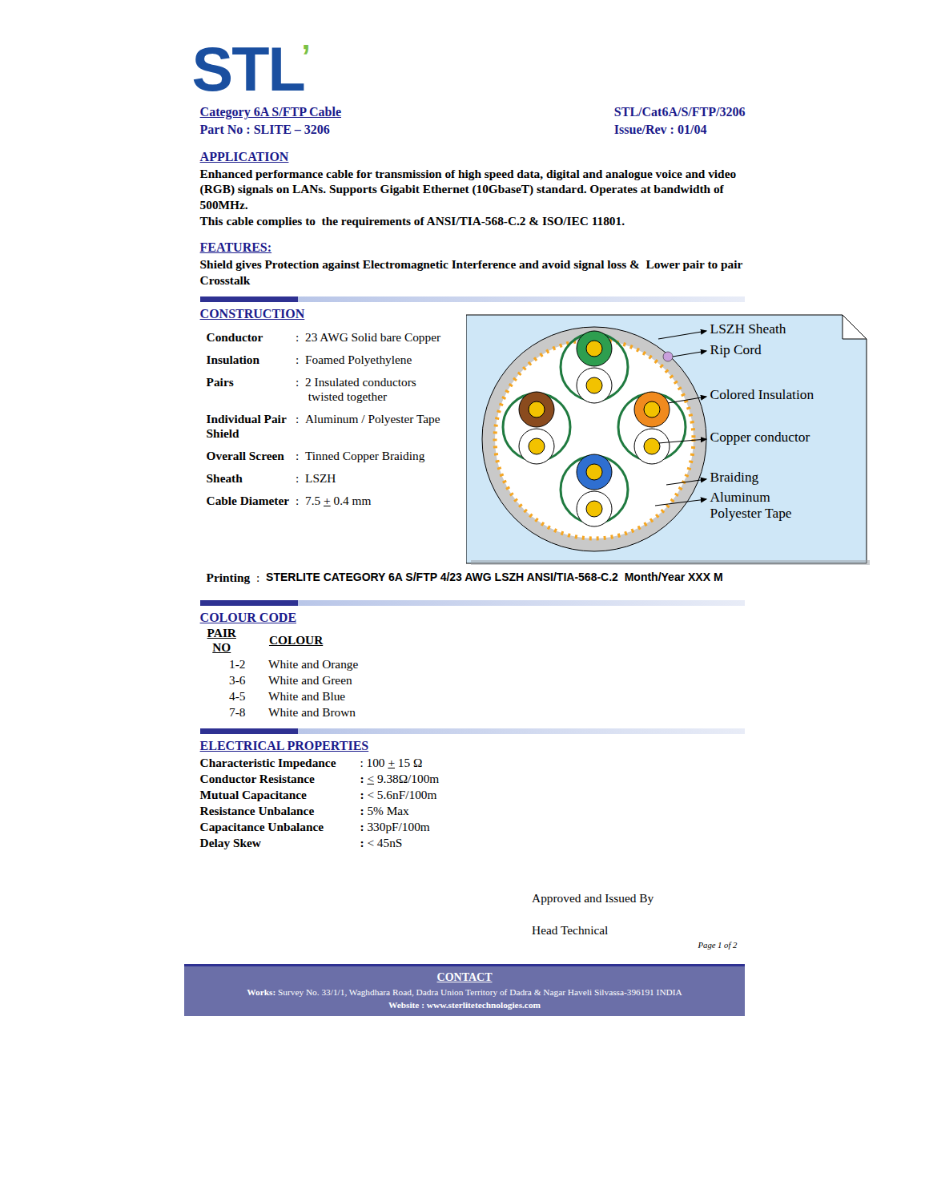STL’
Category 6A S/FTP Cable
Part No : SLITE – 3206
STL/Cat6A/S/FTP/3206
Issue/Rev : 01/04
APPLICATION
Enhanced performance cable for transmission of high speed data, digital and analogue voice and video (RGB) signals on LANs. Supports Gigabit Ethernet (10GbaseT) standard. Operates at bandwidth of 500MHz.
This cable complies to the requirements of ANSI/TIA-568-C.2 & ISO/IEC 11801.
FEATURES:
Shield gives Protection against Electromagnetic Interference and avoid signal loss & Lower pair to pair Crosstalk
CONSTRUCTION
| Conductor | : | 23 AWG Solid bare Copper |
| Insulation | : | Foamed Polyethylene |
| Pairs | : | 2 Insulated conductors twisted together |
| Individual Pair Shield | : | Aluminum / Polyester Tape |
| Overall Screen | : | Tinned Copper Braiding |
| Sheath | : | LSZH |
| Cable Diameter | : | 7.5 + 0.4 mm |
LSZH Sheath
Rip Cord
Colored Insulation
Copper conductor
Braiding
Aluminum
Polyester Tape
| Printing | : | STERLITE CATEGORY 6A S/FTP 4/23 AWG LSZH ANSI/TIA-568-C.2 Month/Year XXX M |
COLOUR CODE
| PAIR NO | COLOUR |
| --- | --- |
| 1-2 | White and Orange |
| 3-6 | White and Green |
| 4-5 | White and Blue |
| 7-8 | White and Brown |
ELECTRICAL PROPERTIES
| Characteristic Impedance | : 100 + 15 Ω |
| Conductor Resistance | : < 9.38Ω/100m |
| Mutual Capacitance | : < 5.6nF/100m |
| Resistance Unbalance | : 5% Max |
| Capacitance Unbalance | : 330pF/100m |
| Delay Skew | : < 45nS |
Approved and Issued By
Head Technical
Page 1 of 2
CONTACT
Works: Survey No. 33/1/1, Waghdhara Road, Dadra Union Territory of Dadra & Nagar Haveli Silvassa-396191 INDIA
Website : www.sterlitetechnologies.com